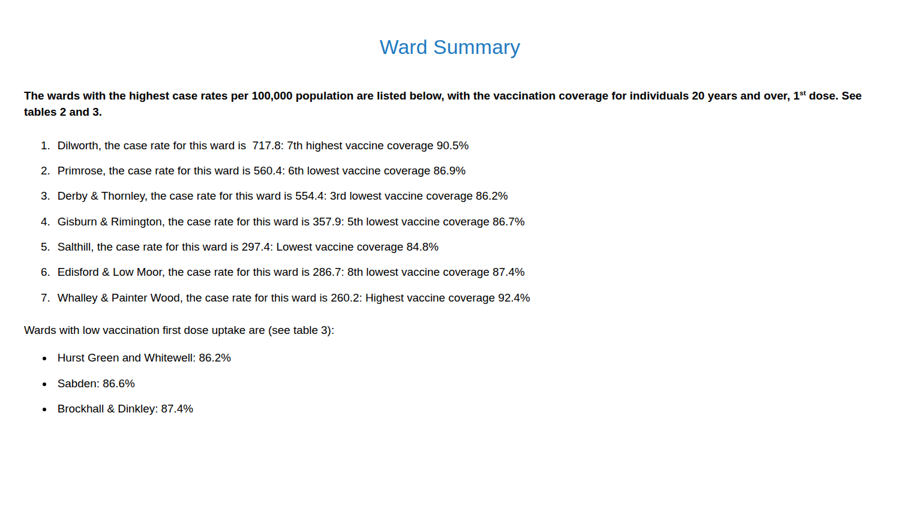Ward Summary
The wards with the highest case rates per 100,000 population are listed below, with the vaccination coverage for individuals 20 years and over, 1st dose. See tables 2 and 3.
Dilworth, the case rate for this ward is 717.8: 7th highest vaccine coverage 90.5%
Primrose, the case rate for this ward is 560.4: 6th lowest vaccine coverage 86.9%
Derby & Thornley, the case rate for this ward is 554.4: 3rd lowest vaccine coverage 86.2%
Gisburn & Rimington, the case rate for this ward is 357.9: 5th lowest vaccine coverage 86.7%
Salthill, the case rate for this ward is 297.4: Lowest vaccine coverage 84.8%
Edisford & Low Moor, the case rate for this ward is 286.7: 8th lowest vaccine coverage 87.4%
Whalley & Painter Wood, the case rate for this ward is 260.2: Highest vaccine coverage 92.4%
Wards with low vaccination first dose uptake are (see table 3):
Hurst Green and Whitewell: 86.2%
Sabden: 86.6%
Brockhall & Dinkley: 87.4%